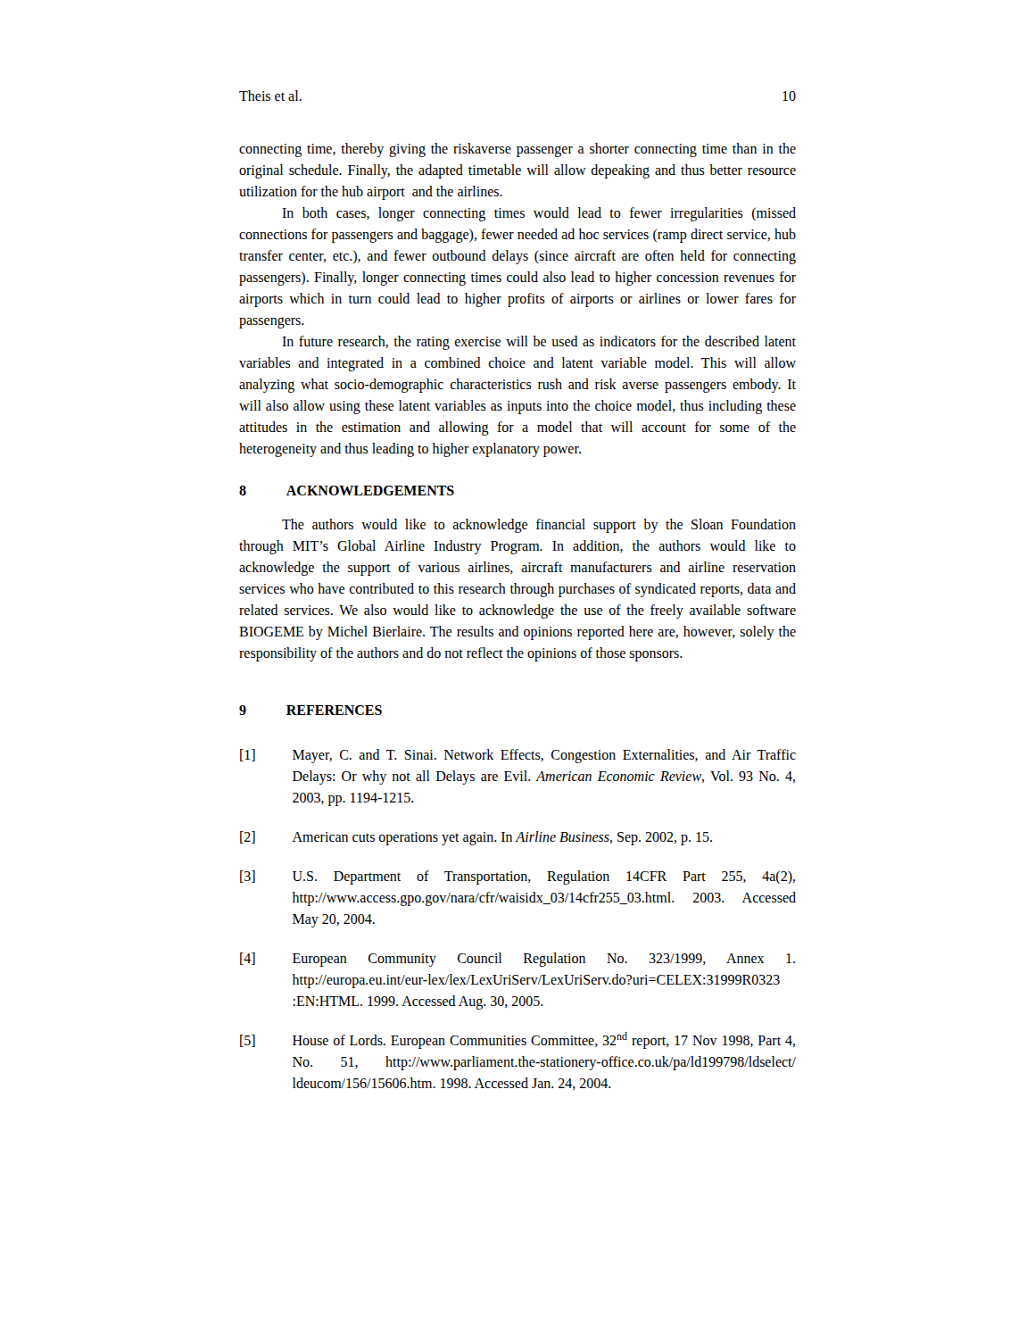Theis et al.
10
connecting time, thereby giving the riskaverse passenger a shorter connecting time than in the original schedule. Finally, the adapted timetable will allow depeaking and thus better resource utilization for the hub airport and the airlines.
In both cases, longer connecting times would lead to fewer irregularities (missed connections for passengers and baggage), fewer needed ad hoc services (ramp direct service, hub transfer center, etc.), and fewer outbound delays (since aircraft are often held for connecting passengers). Finally, longer connecting times could also lead to higher concession revenues for airports which in turn could lead to higher profits of airports or airlines or lower fares for passengers.
In future research, the rating exercise will be used as indicators for the described latent variables and integrated in a combined choice and latent variable model. This will allow analyzing what socio-demographic characteristics rush and risk averse passengers embody. It will also allow using these latent variables as inputs into the choice model, thus including these attitudes in the estimation and allowing for a model that will account for some of the heterogeneity and thus leading to higher explanatory power.
8 ACKNOWLEDGEMENTS
The authors would like to acknowledge financial support by the Sloan Foundation through MIT’s Global Airline Industry Program. In addition, the authors would like to acknowledge the support of various airlines, aircraft manufacturers and airline reservation services who have contributed to this research through purchases of syndicated reports, data and related services. We also would like to acknowledge the use of the freely available software BIOGEME by Michel Bierlaire. The results and opinions reported here are, however, solely the responsibility of the authors and do not reflect the opinions of those sponsors.
9 REFERENCES
[1]
Mayer, C. and T. Sinai. Network Effects, Congestion Externalities, and Air Traffic Delays: Or why not all Delays are Evil. American Economic Review, Vol. 93 No. 4, 2003, pp. 1194-1215.
[2]
American cuts operations yet again. In Airline Business, Sep. 2002, p. 15.
[3]
U.S. Department of Transportation, Regulation 14CFR Part 255, 4a(2), http://www.access.gpo.gov/nara/cfr/waisidx_03/14cfr255_03.html. 2003. Accessed May 20, 2004.
[4]
European Community Council Regulation No. 323/1999, Annex 1. http://europa.eu.int/eur-lex/lex/LexUriServ/LexUriServ.do?uri=CELEX:31999R0323 :EN:HTML. 1999. Accessed Aug. 30, 2005.
[5]
House of Lords. European Communities Committee, 32nd report, 17 Nov 1998, Part 4, No. 51, http://www.parliament.the-stationery-office.co.uk/pa/ld199798/ldselect/ ldeucom/156/15606.htm. 1998. Accessed Jan. 24, 2004.